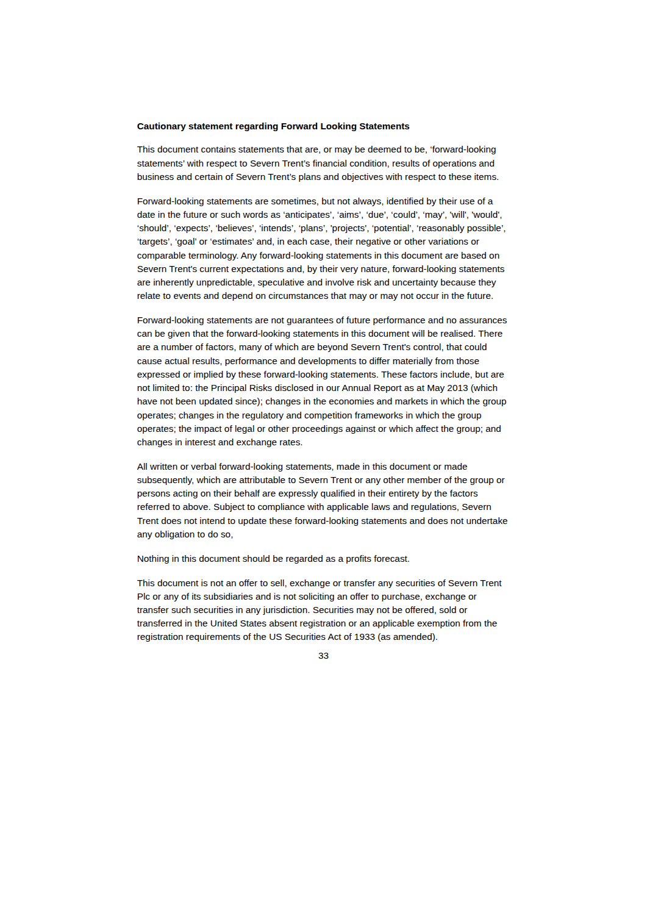Cautionary statement regarding Forward Looking Statements
This document contains statements that are, or may be deemed to be, ‘forward-looking statements’ with respect to Severn Trent’s financial condition, results of operations and business and certain of Severn Trent’s plans and objectives with respect to these items.
Forward-looking statements are sometimes, but not always, identified by their use of a date in the future or such words as ‘anticipates’, ‘aims’, ‘due’, ‘could’, ‘may’, 'will', 'would', ‘should’, ‘expects’, ‘believes’, ‘intends’, ‘plans’, 'projects', ‘potential’, ‘reasonably possible’, ‘targets’, ‘goal’ or ‘estimates’ and, in each case, their negative or other variations or comparable terminology. Any forward-looking statements in this document are based on Severn Trent's current expectations and, by their very nature, forward-looking statements are inherently unpredictable, speculative and involve risk and uncertainty because they relate to events and depend on circumstances that may or may not occur in the future.
Forward-looking statements are not guarantees of future performance and no assurances can be given that the forward-looking statements in this document will be realised. There are a number of factors, many of which are beyond Severn Trent's control, that could cause actual results, performance and developments to differ materially from those expressed or implied by these forward-looking statements. These factors include, but are not limited to: the Principal Risks disclosed in our Annual Report as at May 2013 (which have not been updated since); changes in the economies and markets in which the group operates; changes in the regulatory and competition frameworks in which the group operates; the impact of legal or other proceedings against or which affect the group; and changes in interest and exchange rates.
All written or verbal forward-looking statements, made in this document or made subsequently, which are attributable to Severn Trent or any other member of the group or persons acting on their behalf are expressly qualified in their entirety by the factors referred to above. Subject to compliance with applicable laws and regulations, Severn Trent does not intend to update these forward-looking statements and does not undertake any obligation to do so,
Nothing in this document should be regarded as a profits forecast.
This document is not an offer to sell, exchange or transfer any securities of Severn Trent Plc or any of its subsidiaries and is not soliciting an offer to purchase, exchange or transfer such securities in any jurisdiction. Securities may not be offered, sold or transferred in the United States absent registration or an applicable exemption from the registration requirements of the US Securities Act of 1933 (as amended).
33